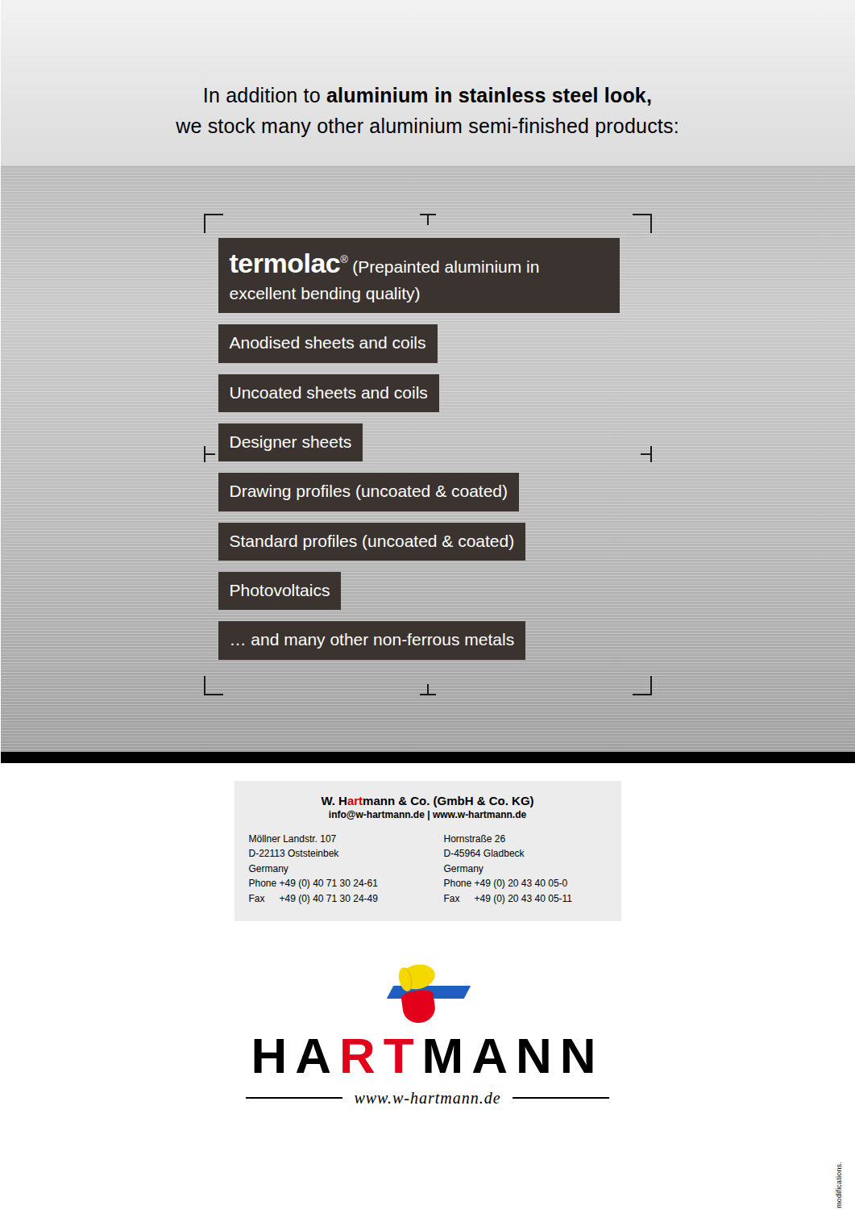In addition to aluminium in stainless steel look,
we stock many other aluminium semi-finished products:
termolac® (Prepainted aluminium in excellent bending quality)
Anodised sheets and coils
Uncoated sheets and coils
Designer sheets
Drawing profiles (uncoated & coated)
Standard profiles (uncoated & coated)
Photovoltaics
… and many other non-ferrous metals
W. Hartmann & Co. (GmbH & Co. KG)
info@w-hartmann.de | www.w-hartmann.de
Möllner Landstr. 107
D-22113 Oststeinbek
Germany
Phone+49 (0) 40 71 30 24-61
Fax+49 (0) 40 71 30 24-49
Hornstraße 26
D-45964 Gladbeck
Germany
Phone+49 (0) 20 43 40 05-0
Fax+49 (0) 20 43 40 05-11
HARTMANN
www.w-hartmann.de
03/2012. All details are subject to change. Subject to errors and technical modifications.